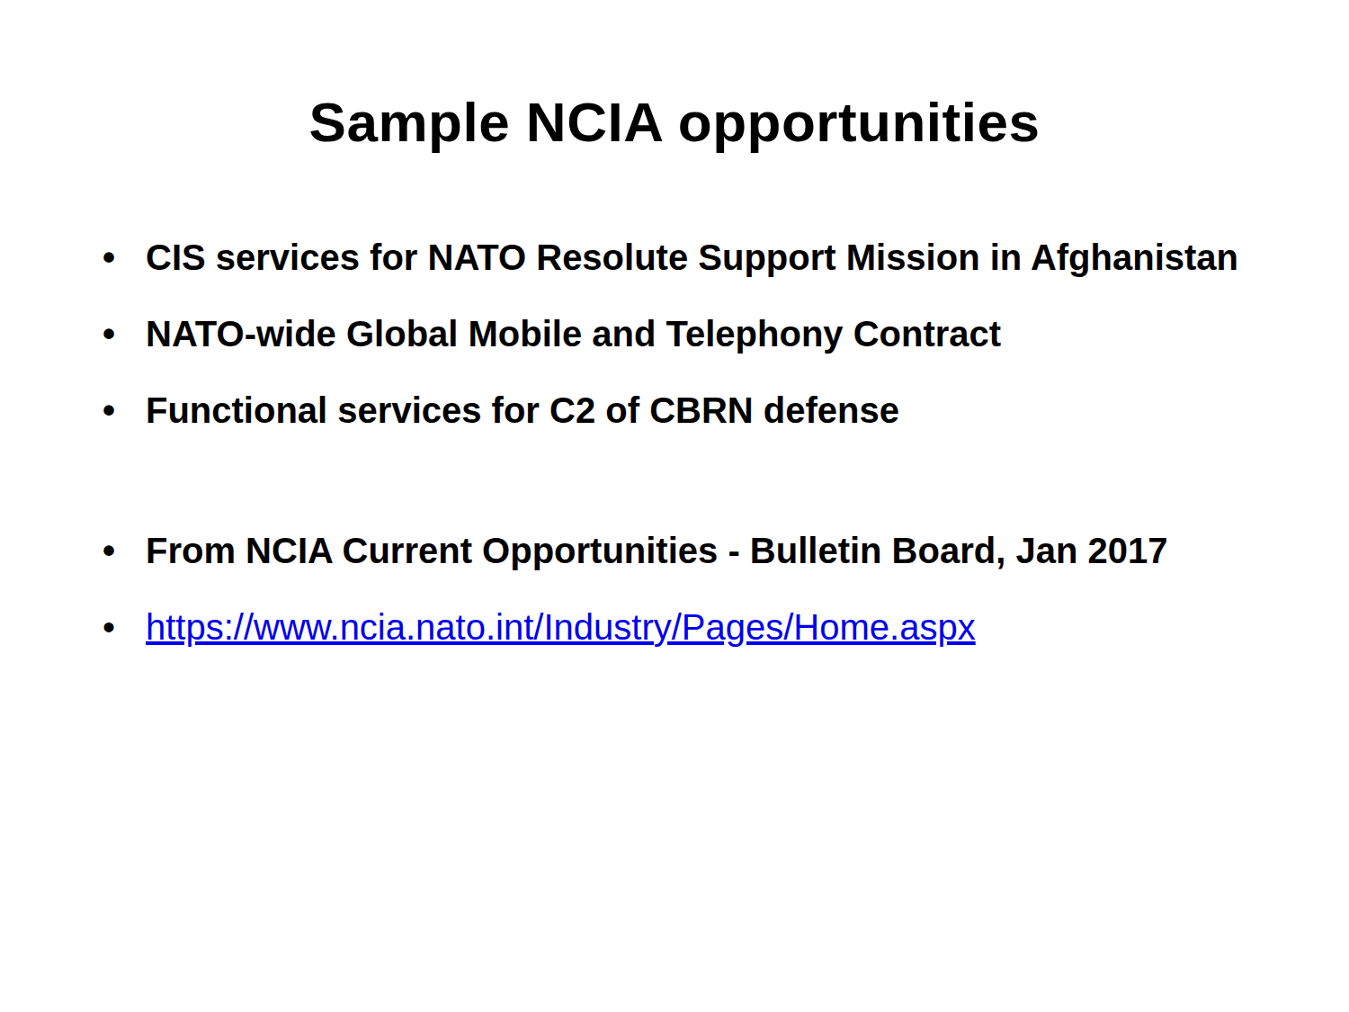Sample NCIA opportunities
CIS services for NATO Resolute Support Mission in Afghanistan
NATO-wide Global Mobile and Telephony Contract
Functional services for C2 of CBRN defense
From NCIA Current Opportunities - Bulletin Board, Jan 2017
https://www.ncia.nato.int/Industry/Pages/Home.aspx